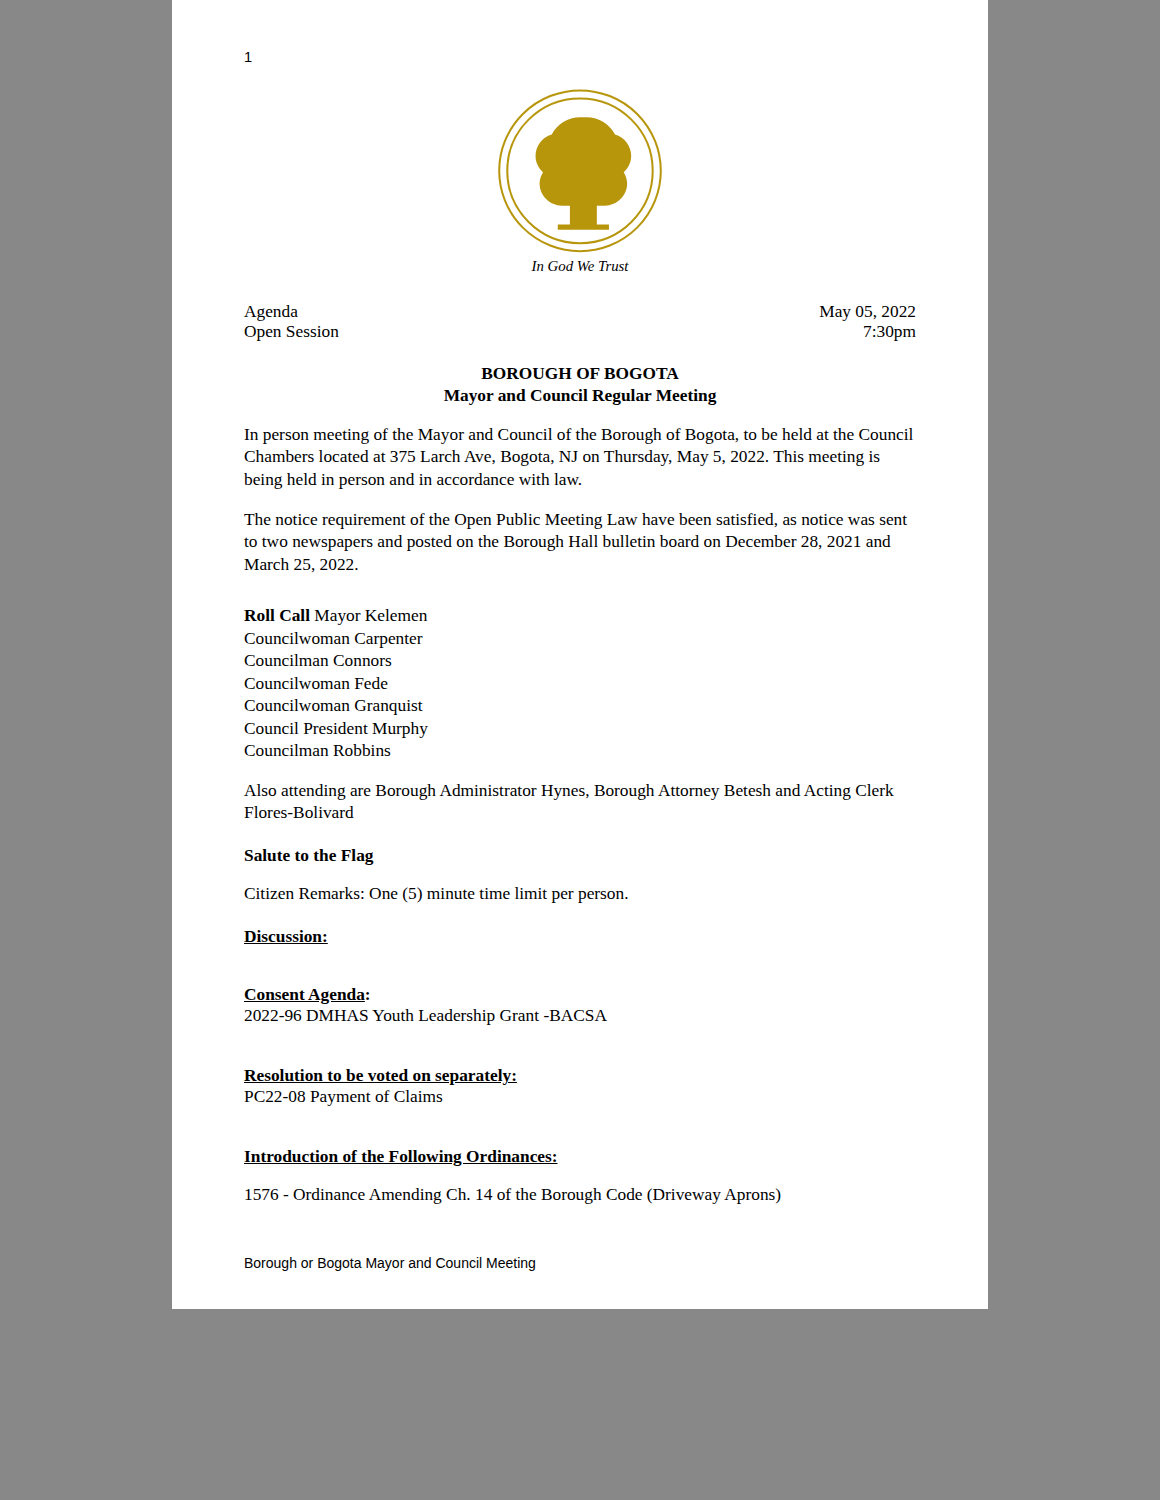1
| Agenda | May 05, 2022 |
| Open Session | 7:30pm |
BOROUGH OF BOGOTA Mayor and Council Regular Meeting
In person meeting of the Mayor and Council of the Borough of Bogota, to be held at the Council Chambers located at 375 Larch Ave, Bogota, NJ on Thursday, May 5, 2022. This meeting is being held in person and in accordance with law.
The notice requirement of the Open Public Meeting Law have been satisfied, as notice was sent to two newspapers and posted on the Borough Hall bulletin board on December 28, 2021 and March 25, 2022.
Roll Call Mayor Kelemen
Councilwoman Carpenter
Councilman Connors
Councilwoman Fede
Councilwoman Granquist
Council President Murphy
Councilman Robbins
Also attending are Borough Administrator Hynes, Borough Attorney Betesh and Acting Clerk Flores-Bolivard
Salute to the Flag
Citizen Remarks: One (5) minute time limit per person.
Discussion:
Consent Agenda:
2022-96 DMHAS Youth Leadership Grant -BACSA
Resolution to be voted on separately:
PC22-08 Payment of Claims
Introduction of the Following Ordinances:
1576 - Ordinance Amending Ch. 14 of the Borough Code (Driveway Aprons)
Borough or Bogota Mayor and Council Meeting